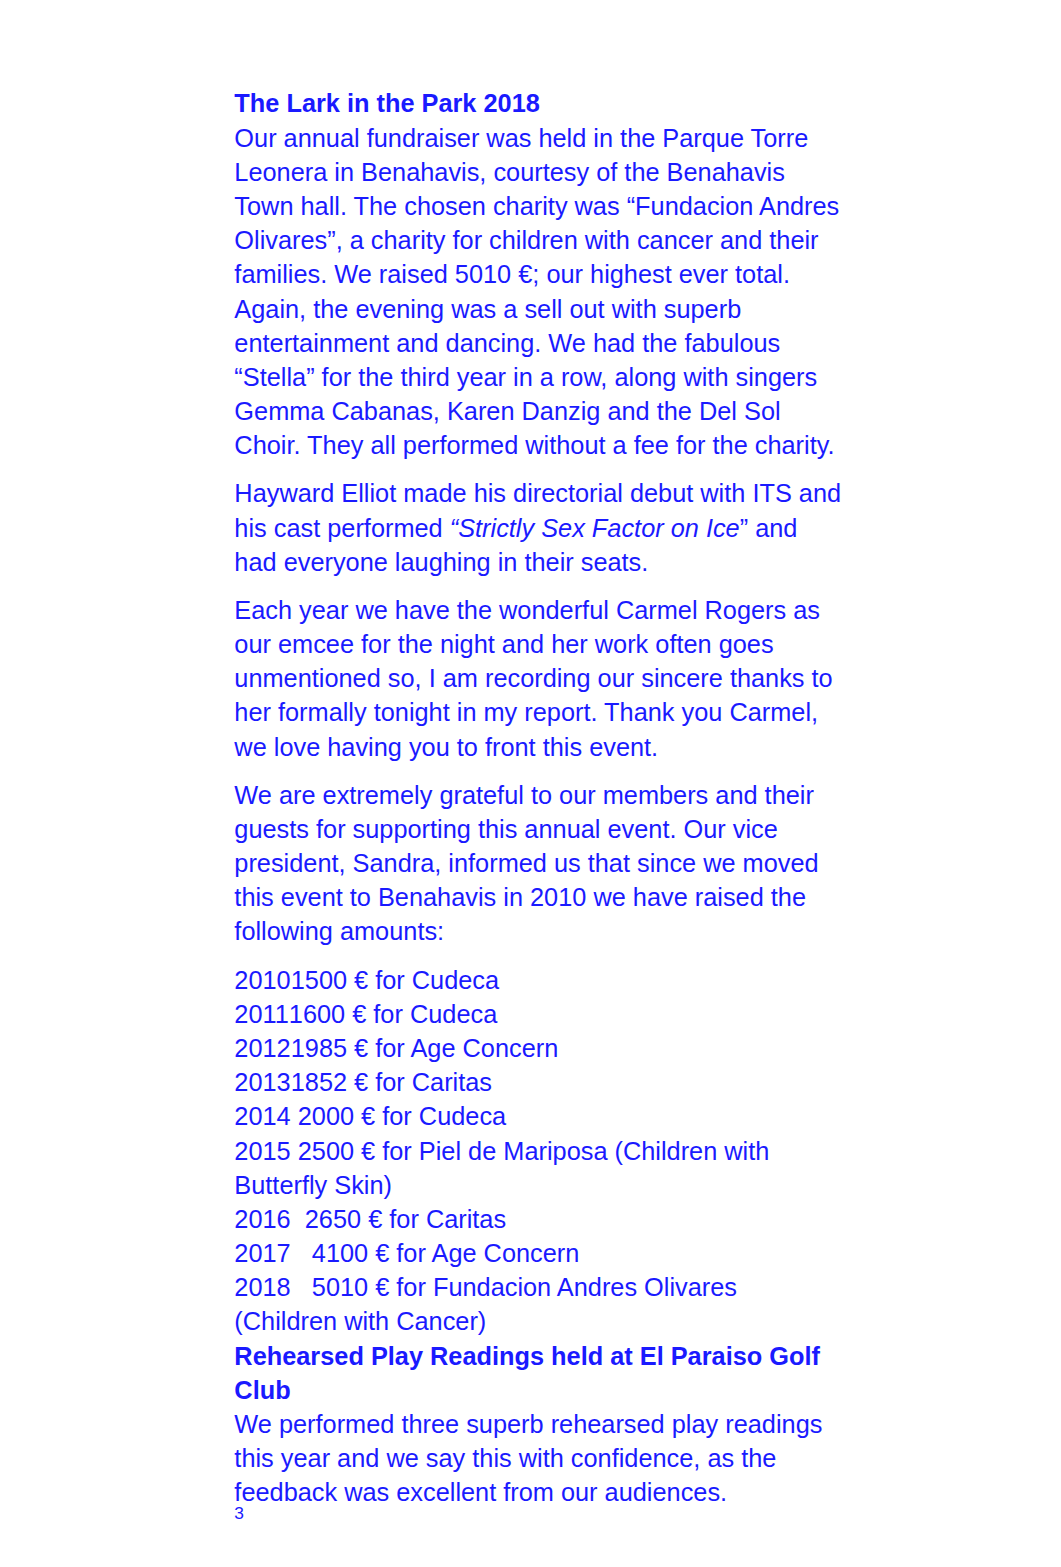The Lark in the Park 2018
Our annual fundraiser was held in the Parque Torre Leonera in Benahavis, courtesy of the Benahavis Town hall. The chosen charity was “Fundacion Andres Olivares”, a charity for children with cancer and their families. We raised 5010 €; our highest ever total.
Again, the evening was a sell out with superb entertainment and dancing. We had the fabulous “Stella” for the third year in a row, along with singers Gemma Cabanas, Karen Danzig and the Del Sol Choir. They all performed without a fee for the charity.
Hayward Elliot made his directorial debut with ITS and his cast performed “Strictly Sex Factor on Ice” and had everyone laughing in their seats.
Each year we have the wonderful Carmel Rogers as our emcee for the night and her work often goes unmentioned so, I am recording our sincere thanks to her formally tonight in my report. Thank you Carmel, we love having you to front this event.
We are extremely grateful to our members and their guests for supporting this annual event. Our vice president, Sandra, informed us that since we moved this event to Benahavis in 2010 we have raised the following amounts:
20101500 € for Cudeca
20111600 € for Cudeca
20121985 € for Age Concern
20131852 € for Caritas
2014 2000 € for Cudeca
2015 2500 € for Piel de Mariposa (Children with Butterfly Skin)
2016 2650 € for Caritas
2017 4100 € for Age Concern
2018 5010 € for Fundacion Andres Olivares (Children with Cancer)
Rehearsed Play Readings held at El Paraiso Golf Club
We performed three superb rehearsed play readings this year and we say this with confidence, as the feedback was excellent from our audiences.
3